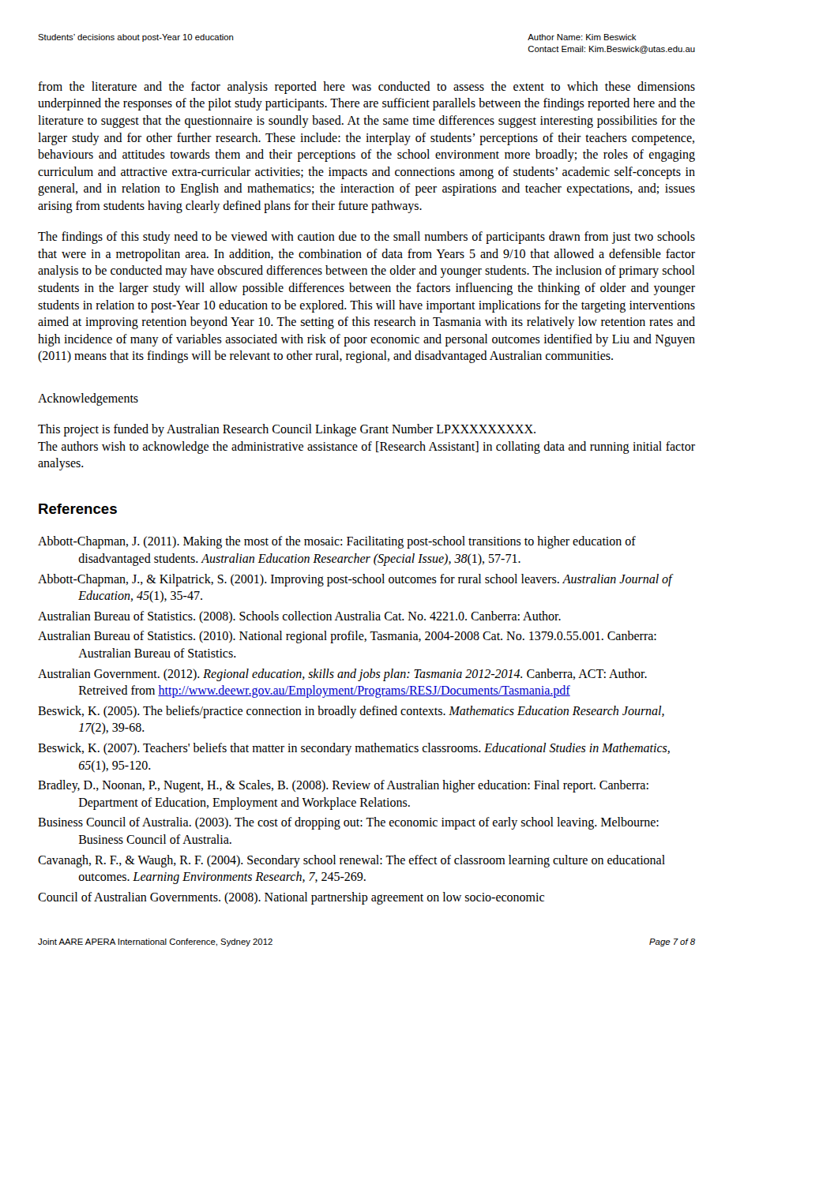Students’ decisions about post-Year 10 education
Author Name: Kim Beswick Contact Email: Kim.Beswick@utas.edu.au
from the literature and the factor analysis reported here was conducted to assess the extent to which these dimensions underpinned the responses of the pilot study participants. There are sufficient parallels between the findings reported here and the literature to suggest that the questionnaire is soundly based. At the same time differences suggest interesting possibilities for the larger study and for other further research. These include: the interplay of students’ perceptions of their teachers competence, behaviours and attitudes towards them and their perceptions of the school environment more broadly; the roles of engaging curriculum and attractive extra-curricular activities; the impacts and connections among of students’ academic self-concepts in general, and in relation to English and mathematics; the interaction of peer aspirations and teacher expectations, and; issues arising from students having clearly defined plans for their future pathways.
The findings of this study need to be viewed with caution due to the small numbers of participants drawn from just two schools that were in a metropolitan area. In addition, the combination of data from Years 5 and 9/10 that allowed a defensible factor analysis to be conducted may have obscured differences between the older and younger students. The inclusion of primary school students in the larger study will allow possible differences between the factors influencing the thinking of older and younger students in relation to post-Year 10 education to be explored. This will have important implications for the targeting interventions aimed at improving retention beyond Year 10. The setting of this research in Tasmania with its relatively low retention rates and high incidence of many of variables associated with risk of poor economic and personal outcomes identified by Liu and Nguyen (2011) means that its findings will be relevant to other rural, regional, and disadvantaged Australian communities.
Acknowledgements
This project is funded by Australian Research Council Linkage Grant Number LPXXXXXXXXX.
The authors wish to acknowledge the administrative assistance of [Research Assistant] in collating data and running initial factor analyses.
References
Abbott-Chapman, J. (2011). Making the most of the mosaic: Facilitating post-school transitions to higher education of disadvantaged students. Australian Education Researcher (Special Issue), 38(1), 57-71.
Abbott-Chapman, J., & Kilpatrick, S. (2001). Improving post-school outcomes for rural school leavers. Australian Journal of Education, 45(1), 35-47.
Australian Bureau of Statistics. (2008). Schools collection Australia Cat. No. 4221.0. Canberra: Author.
Australian Bureau of Statistics. (2010). National regional profile, Tasmania, 2004-2008 Cat. No. 1379.0.55.001. Canberra: Australian Bureau of Statistics.
Australian Government. (2012). Regional education, skills and jobs plan: Tasmania 2012-2014. Canberra, ACT: Author. Retreived from http://www.deewr.gov.au/Employment/Programs/RESJ/Documents/Tasmania.pdf
Beswick, K. (2005). The beliefs/practice connection in broadly defined contexts. Mathematics Education Research Journal, 17(2), 39-68.
Beswick, K. (2007). Teachers' beliefs that matter in secondary mathematics classrooms. Educational Studies in Mathematics, 65(1), 95-120.
Bradley, D., Noonan, P., Nugent, H., & Scales, B. (2008). Review of Australian higher education: Final report. Canberra: Department of Education, Employment and Workplace Relations.
Business Council of Australia. (2003). The cost of dropping out: The economic impact of early school leaving. Melbourne: Business Council of Australia.
Cavanagh, R. F., & Waugh, R. F. (2004). Secondary school renewal: The effect of classroom learning culture on educational outcomes. Learning Environments Research, 7, 245-269.
Council of Australian Governments. (2008). National partnership agreement on low socio-economic
Joint AARE APERA International Conference, Sydney 2012
Page 7 of 8